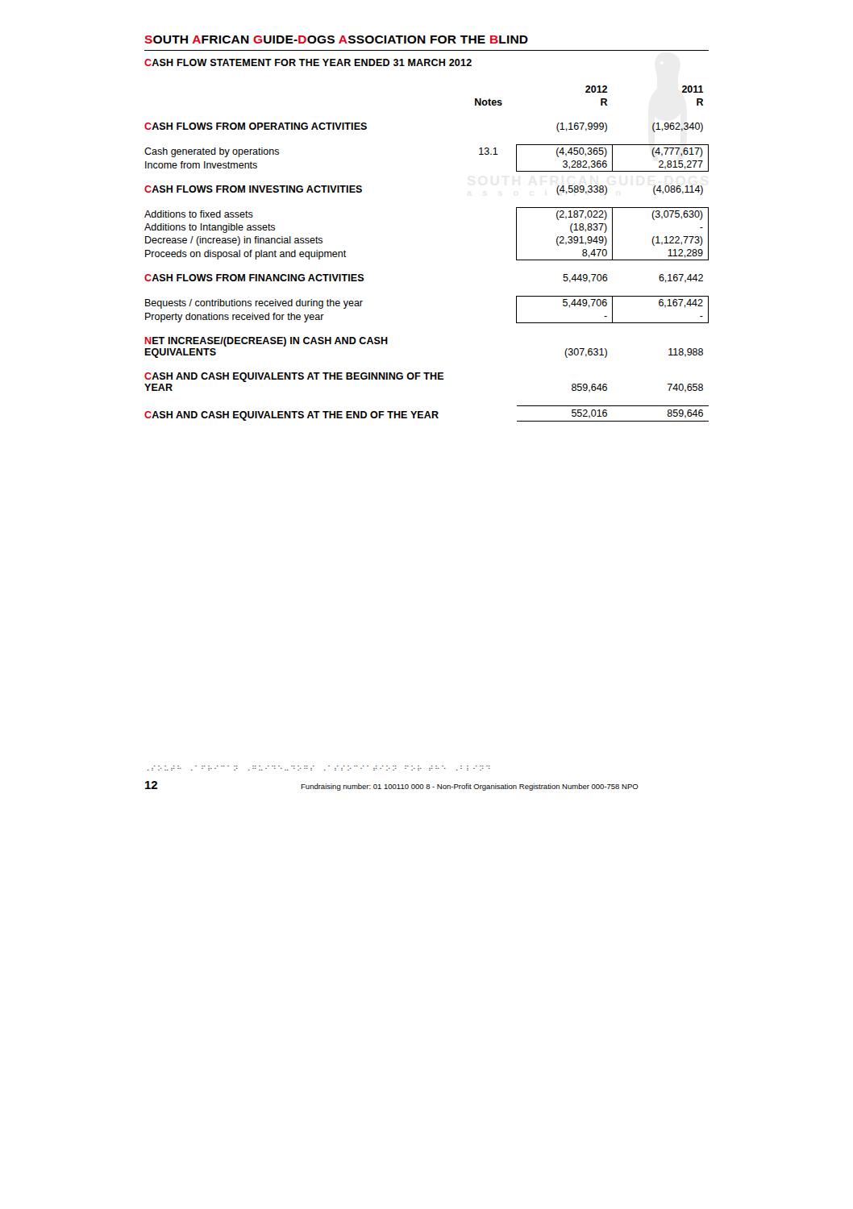SOUTH AFRICAN GUIDE-DOGS a s s o c i a t i o n
SOUTH AFRICAN GUIDE-DOGS ASSOCIATION FOR THE BLIND
CASH FLOW STATEMENT FOR THE YEAR ENDED 31 MARCH 2012
| | | 2012 | 2011 |
| | Notes | R | R |
| C ASH FLOWS FROM OPERATING ACTIVITIES | | (1,167,999) | (1,962,340) |
| Cash generated by operations | 13.1 | (4,450,365) | (4,777,617) |
| Income from Investments | | 3,282,366 | 2,815,277 |
| C ASH FLOWS FROM INVESTING ACTIVITIES | | (4,589,338) | (4,086,114) |
| Additions to fixed assets | | (2,187,022) | (3,075,630) |
| Additions to Intangible assets | | (18,837) | - |
| Decrease / (increase) in financial assets | | (2,391,949) | (1,122,773) |
| Proceeds on disposal of plant and equipment | | 8,470 | 112,289 |
| C ASH FLOWS FROM FINANCING ACTIVITIES | | 5,449,706 | 6,167,442 |
| Bequests / contributions received during the year | | 5,449,706 | 6,167,442 |
| Property donations received for the year | | - | - |
| N ET INCREASE/(DECREASE) IN CASH AND CASH EQUIVALENTS | | (307,631) | 118,988 |
| C ASH AND CASH EQUIVALENTS AT THE BEGINNING OF THE YEAR | | 859,646 | 740,658 |
| C ASH AND CASH EQUIVALENTS AT THE END OF THE YEAR | | 552,016 | 859,646 |
⠠⠎⠕⠥⠞⠓ ⠠⠁⠋⠗⠊⠉⠁⠝ ⠠⠛⠥⠊⠙⠑⠤⠙⠕⠛⠎ ⠠⠁⠎⠎⠕⠉⠊⠁⠞⠊⠕⠝ ⠋⠕⠗ ⠞⠓⠑ ⠠⠃⠇⠊⠝⠙
12 Fundraising number: 01 100110 000 8 - Non-Profit Organisation Registration Number 000-758 NPO